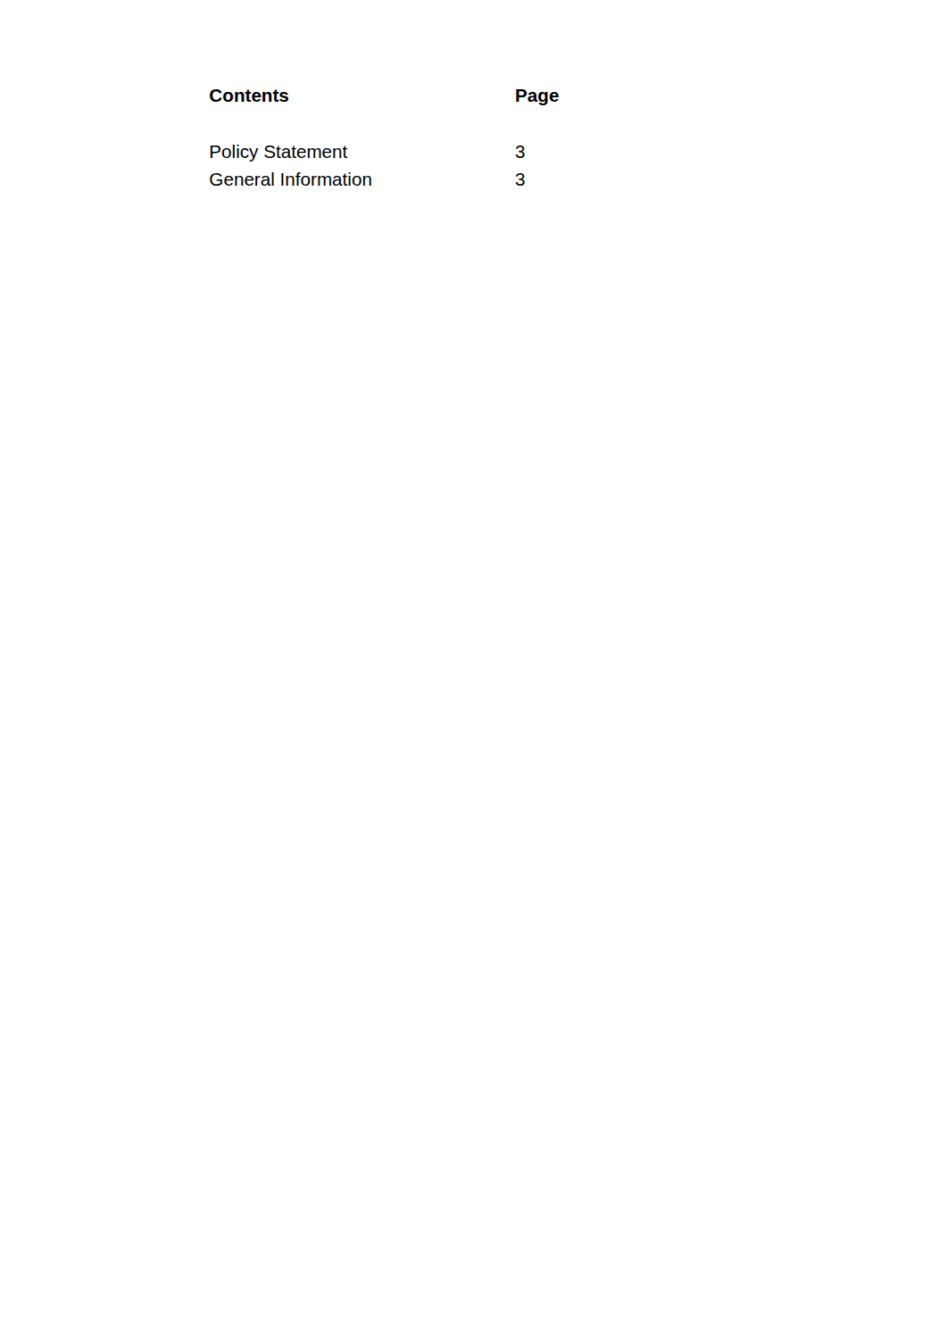| Contents | Page |
| --- | --- |
| Policy Statement | 3 |
| General Information | 3 |